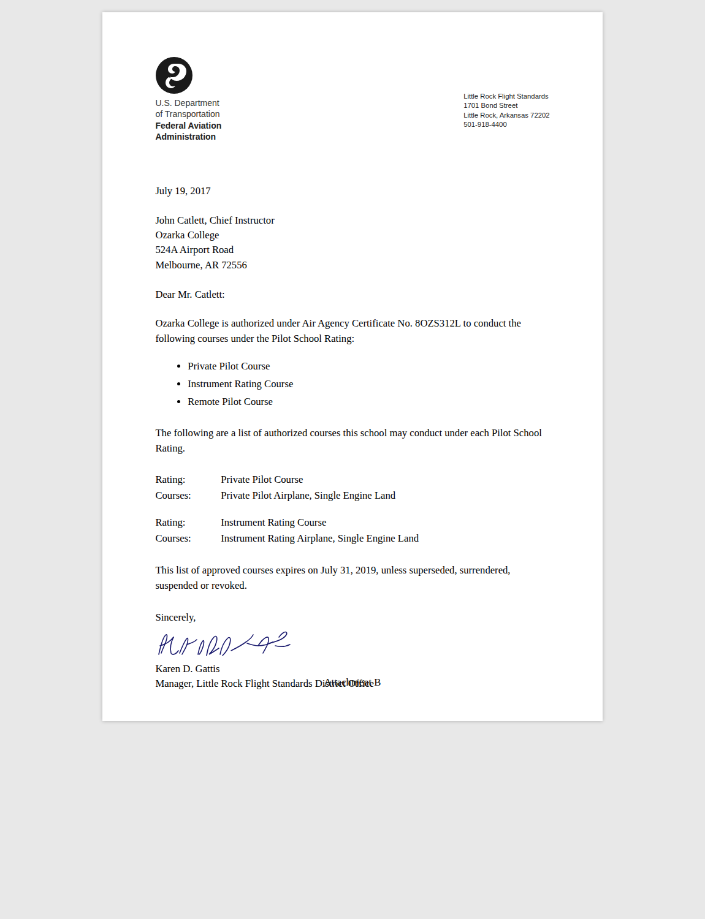U.S. Department
of Transportation
Federal Aviation
Administration
Little Rock Flight Standards
1701 Bond Street
Little Rock, Arkansas 72202
501-918-4400
July 19, 2017
John Catlett, Chief Instructor
Ozarka College
524A Airport Road
Melbourne, AR 72556
Dear Mr. Catlett:
Ozarka College is authorized under Air Agency Certificate No. 8OZS312L to conduct the following courses under the Pilot School Rating:
Private Pilot Course
Instrument Rating Course
Remote Pilot Course
The following are a list of authorized courses this school may conduct under each Pilot School Rating.
| Rating: | Private Pilot Course |
| Courses: | Private Pilot Airplane, Single Engine Land |
| Rating: | Instrument Rating Course |
| Courses: | Instrument Rating Airplane, Single Engine Land |
This list of approved courses expires on July 31, 2019, unless superseded, surrendered, suspended or revoked.
Sincerely,
Karen D. Gattis
Manager, Little Rock Flight Standards District Office
Attachment B